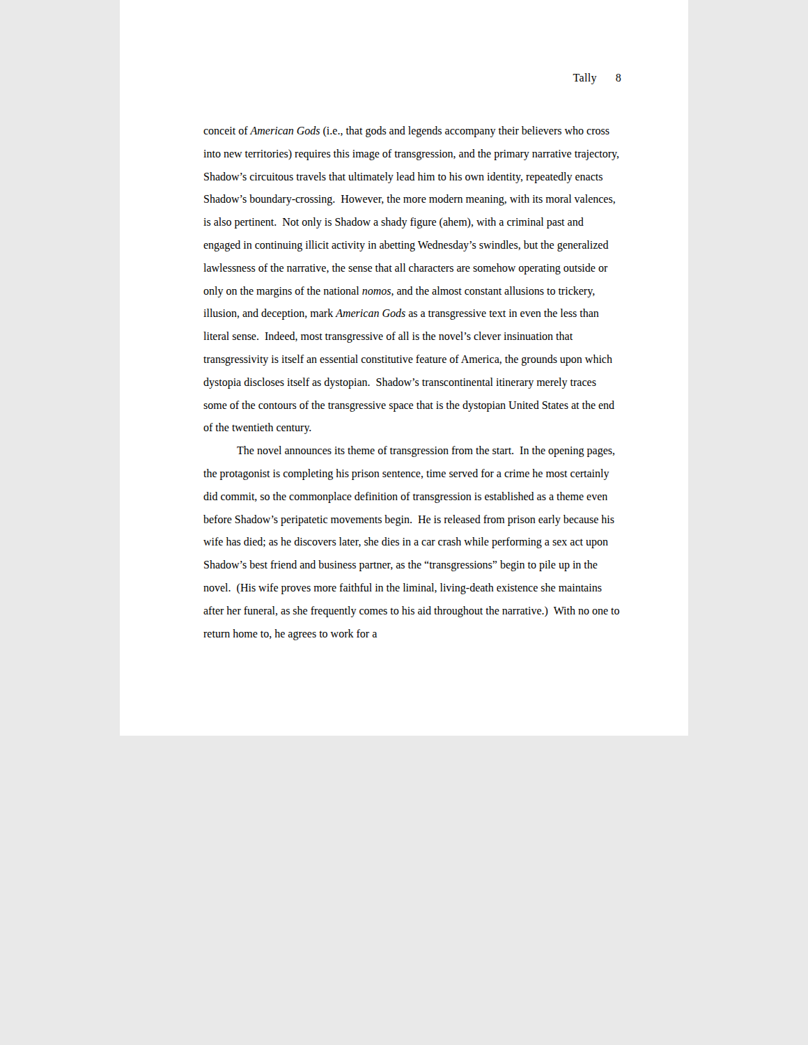Tally8
conceit of American Gods (i.e., that gods and legends accompany their believers who cross into new territories) requires this image of transgression, and the primary narrative trajectory, Shadow’s circuitous travels that ultimately lead him to his own identity, repeatedly enacts Shadow’s boundary-crossing. However, the more modern meaning, with its moral valences, is also pertinent. Not only is Shadow a shady figure (ahem), with a criminal past and engaged in continuing illicit activity in abetting Wednesday’s swindles, but the generalized lawlessness of the narrative, the sense that all characters are somehow operating outside or only on the margins of the national nomos, and the almost constant allusions to trickery, illusion, and deception, mark American Gods as a transgressive text in even the less than literal sense. Indeed, most transgressive of all is the novel’s clever insinuation that transgressivity is itself an essential constitutive feature of America, the grounds upon which dystopia discloses itself as dystopian. Shadow’s transcontinental itinerary merely traces some of the contours of the transgressive space that is the dystopian United States at the end of the twentieth century.
The novel announces its theme of transgression from the start. In the opening pages, the protagonist is completing his prison sentence, time served for a crime he most certainly did commit, so the commonplace definition of transgression is established as a theme even before Shadow’s peripatetic movements begin. He is released from prison early because his wife has died; as he discovers later, she dies in a car crash while performing a sex act upon Shadow’s best friend and business partner, as the “transgressions” begin to pile up in the novel. (His wife proves more faithful in the liminal, living-death existence she maintains after her funeral, as she frequently comes to his aid throughout the narrative.) With no one to return home to, he agrees to work for a